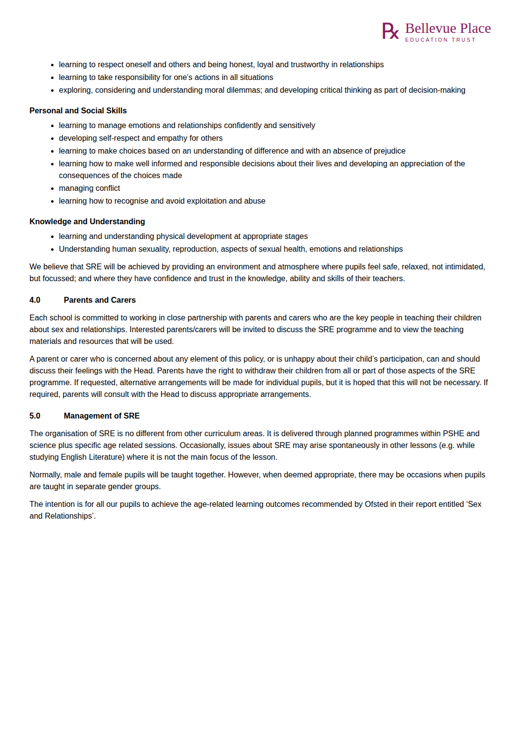| ℞ | Bellevue Place EDUCATION TRUST |
learning to respect oneself and others and being honest, loyal and trustworthy in relationships
learning to take responsibility for one’s actions in all situations
exploring, considering and understanding moral dilemmas; and developing critical thinking as part of decision-making
Personal and Social Skills
learning to manage emotions and relationships confidently and sensitively
developing self-respect and empathy for others
learning to make choices based on an understanding of difference and with an absence of prejudice
learning how to make well informed and responsible decisions about their lives and developing an appreciation of the consequences of the choices made
managing conflict
learning how to recognise and avoid exploitation and abuse
Knowledge and Understanding
learning and understanding physical development at appropriate stages
Understanding human sexuality, reproduction, aspects of sexual health, emotions and relationships
We believe that SRE will be achieved by providing an environment and atmosphere where pupils feel safe, relaxed, not intimidated, but focussed; and where they have confidence and trust in the knowledge, ability and skills of their teachers.
4.0 Parents and Carers
Each school is committed to working in close partnership with parents and carers who are the key people in teaching their children about sex and relationships. Interested parents/carers will be invited to discuss the SRE programme and to view the teaching materials and resources that will be used.
A parent or carer who is concerned about any element of this policy, or is unhappy about their child’s participation, can and should discuss their feelings with the Head. Parents have the right to withdraw their children from all or part of those aspects of the SRE programme. If requested, alternative arrangements will be made for individual pupils, but it is hoped that this will not be necessary. If required, parents will consult with the Head to discuss appropriate arrangements.
5.0 Management of SRE
The organisation of SRE is no different from other curriculum areas. It is delivered through planned programmes within PSHE and science plus specific age related sessions. Occasionally, issues about SRE may arise spontaneously in other lessons (e.g. while studying English Literature) where it is not the main focus of the lesson.
Normally, male and female pupils will be taught together. However, when deemed appropriate, there may be occasions when pupils are taught in separate gender groups.
The intention is for all our pupils to achieve the age-related learning outcomes recommended by Ofsted in their report entitled ‘Sex and Relationships’.